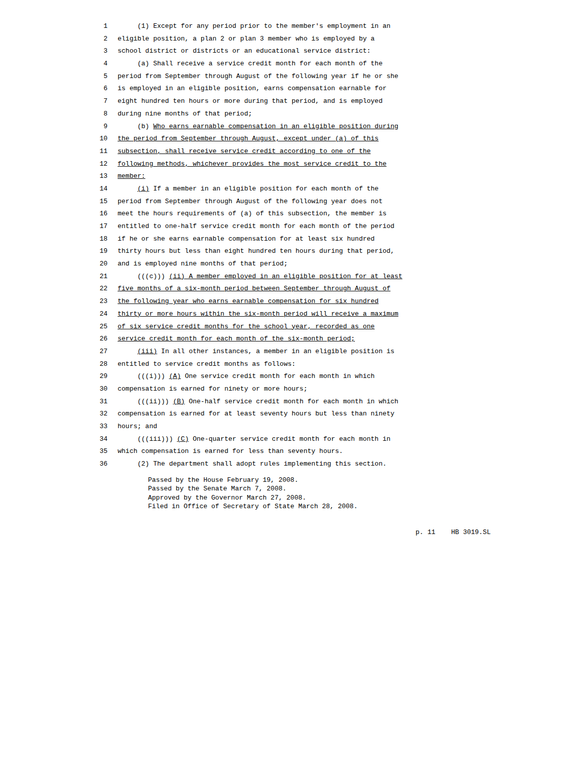(1) Except for any period prior to the member's employment in an
eligible position, a plan 2 or plan 3 member who is employed by a
school district or districts or an educational service district:
(a) Shall receive a service credit month for each month of the
period from September through August of the following year if he or she
is employed in an eligible position, earns compensation earnable for
eight hundred ten hours or more during that period, and is employed
during nine months of that period;
(b) Who earns earnable compensation in an eligible position during
the period from September through August, except under (a) of this
subsection, shall receive service credit according to one of the
following methods, whichever provides the most service credit to the
member:
(i) If a member in an eligible position for each month of the
period from September through August of the following year does not
meet the hours requirements of (a) of this subsection, the member is
entitled to one-half service credit month for each month of the period
if he or she earns earnable compensation for at least six hundred
thirty hours but less than eight hundred ten hours during that period,
and is employed nine months of that period;
(((c))) (ii) A member employed in an eligible position for at least
five months of a six-month period between September through August of
the following year who earns earnable compensation for six hundred
thirty or more hours within the six-month period will receive a maximum
of six service credit months for the school year, recorded as one
service credit month for each month of the six-month period;
(iii) In all other instances, a member in an eligible position is
entitled to service credit months as follows:
(((i))) (A) One service credit month for each month in which
compensation is earned for ninety or more hours;
(((ii))) (B) One-half service credit month for each month in which
compensation is earned for at least seventy hours but less than ninety
hours; and
(((iii))) (C) One-quarter service credit month for each month in
which compensation is earned for less than seventy hours.
(2) The department shall adopt rules implementing this section.
Passed by the House February 19, 2008.
Passed by the Senate March 7, 2008.
Approved by the Governor March 27, 2008.
Filed in Office of Secretary of State March 28, 2008.
p. 11 HB 3019.SL